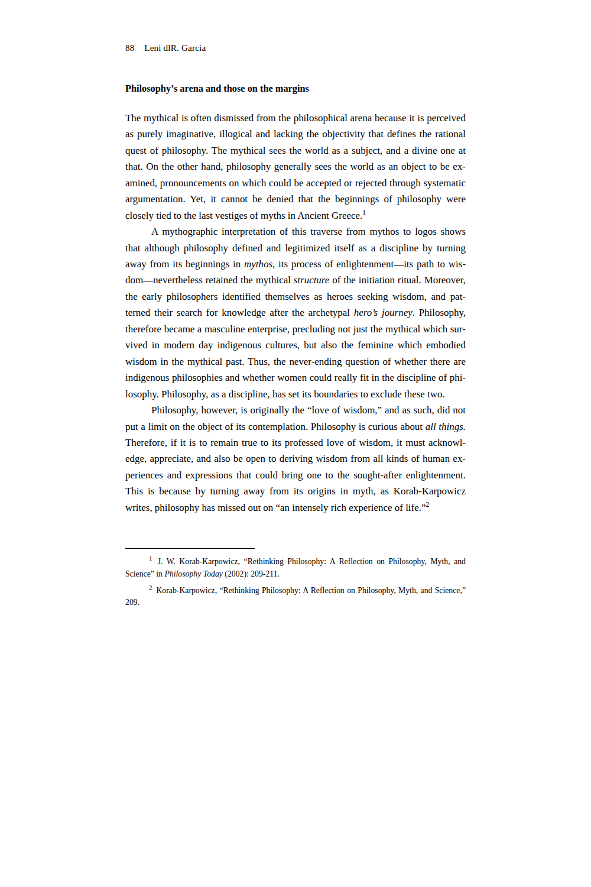88 Leni dlR. Garcia
Philosophy’s arena and those on the margins
The mythical is often dismissed from the philosophical arena because it is perceived as purely imaginative, illogical and lacking the objectivity that defines the rational quest of philosophy. The mythical sees the world as a subject, and a divine one at that. On the other hand, philosophy generally sees the world as an object to be examined, pronouncements on which could be accepted or rejected through systematic argumentation. Yet, it cannot be denied that the beginnings of philosophy were closely tied to the last vestiges of myths in Ancient Greece.1
A mythographic interpretation of this traverse from mythos to logos shows that although philosophy defined and legitimized itself as a discipline by turning away from its beginnings in mythos, its process of enlightenment—its path to wisdom—nevertheless retained the mythical structure of the initiation ritual. Moreover, the early philosophers identified themselves as heroes seeking wisdom, and patterned their search for knowledge after the archetypal hero’s journey. Philosophy, therefore became a masculine enterprise, precluding not just the mythical which survived in modern day indigenous cultures, but also the feminine which embodied wisdom in the mythical past. Thus, the never-ending question of whether there are indigenous philosophies and whether women could really fit in the discipline of philosophy. Philosophy, as a discipline, has set its boundaries to exclude these two.
Philosophy, however, is originally the “love of wisdom,” and as such, did not put a limit on the object of its contemplation. Philosophy is curious about all things. Therefore, if it is to remain true to its professed love of wisdom, it must acknowledge, appreciate, and also be open to deriving wisdom from all kinds of human experiences and expressions that could bring one to the sought-after enlightenment. This is because by turning away from its origins in myth, as Korab-Karpowicz writes, philosophy has missed out on “an intensely rich experience of life.”2
1 J. W. Korab-Karpowicz, “Rethinking Philosophy: A Reflection on Philosophy, Myth, and Science” in Philosophy Today (2002): 209-211.
2 Korab-Karpowicz, “Rethinking Philosophy: A Reflection on Philosophy, Myth, and Science,” 209.